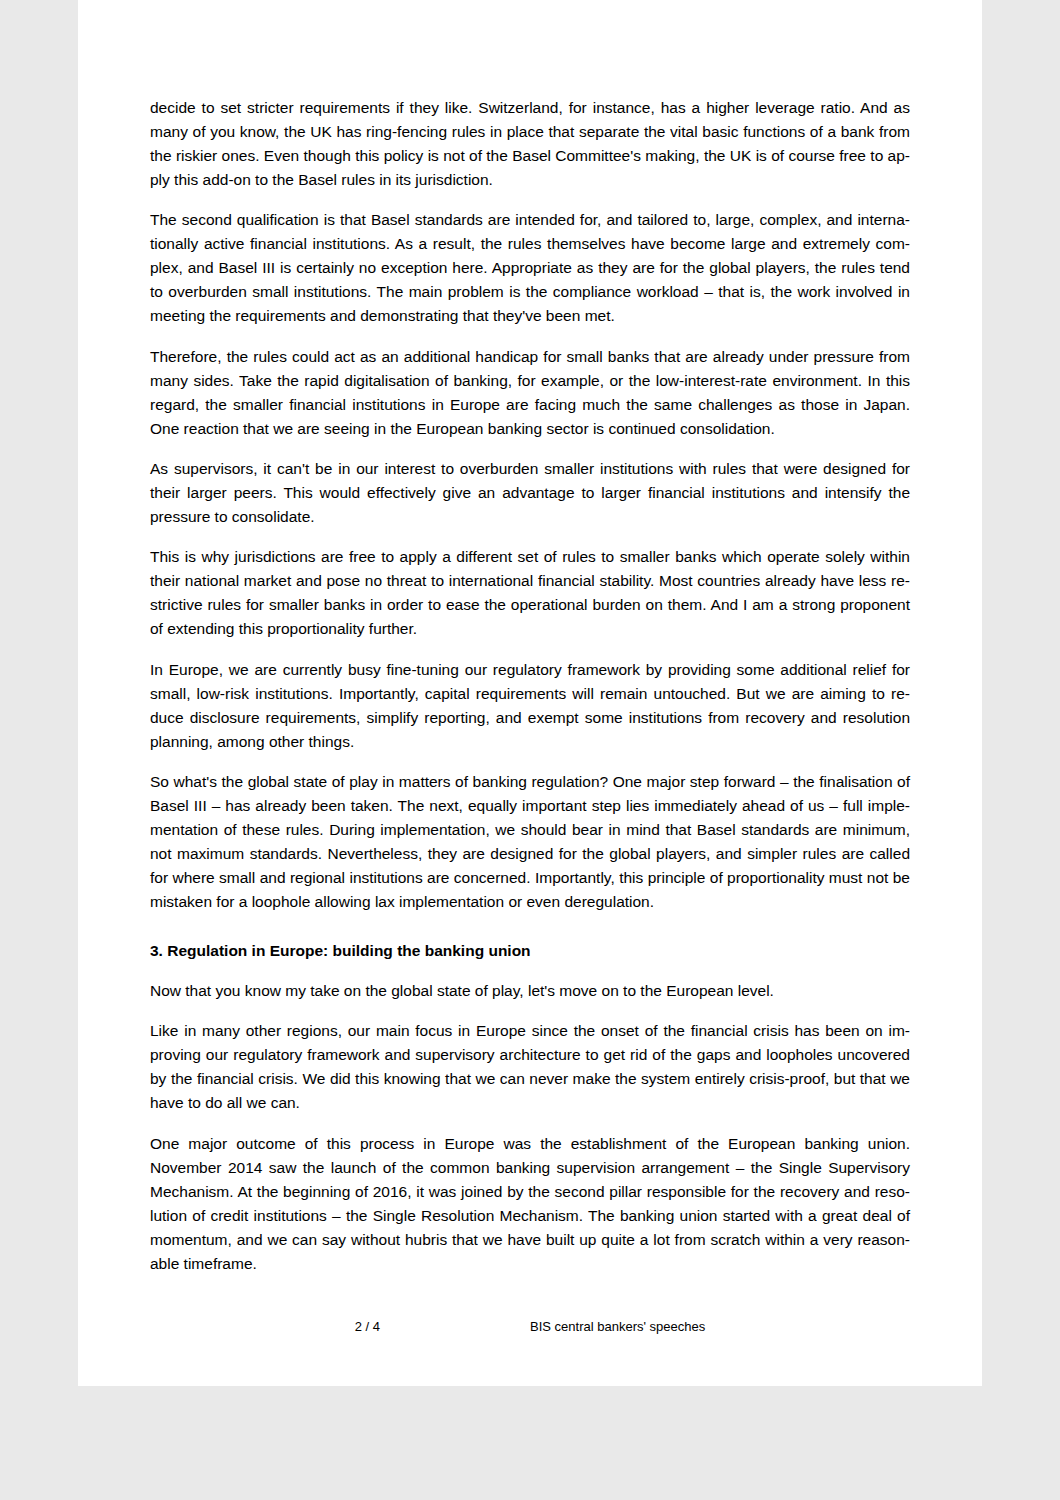decide to set stricter requirements if they like. Switzerland, for instance, has a higher leverage ratio. And as many of you know, the UK has ring-fencing rules in place that separate the vital basic functions of a bank from the riskier ones. Even though this policy is not of the Basel Committee's making, the UK is of course free to apply this add-on to the Basel rules in its jurisdiction.
The second qualification is that Basel standards are intended for, and tailored to, large, complex, and internationally active financial institutions. As a result, the rules themselves have become large and extremely complex, and Basel III is certainly no exception here. Appropriate as they are for the global players, the rules tend to overburden small institutions. The main problem is the compliance workload – that is, the work involved in meeting the requirements and demonstrating that they've been met.
Therefore, the rules could act as an additional handicap for small banks that are already under pressure from many sides. Take the rapid digitalisation of banking, for example, or the low-interest-rate environment. In this regard, the smaller financial institutions in Europe are facing much the same challenges as those in Japan. One reaction that we are seeing in the European banking sector is continued consolidation.
As supervisors, it can't be in our interest to overburden smaller institutions with rules that were designed for their larger peers. This would effectively give an advantage to larger financial institutions and intensify the pressure to consolidate.
This is why jurisdictions are free to apply a different set of rules to smaller banks which operate solely within their national market and pose no threat to international financial stability. Most countries already have less restrictive rules for smaller banks in order to ease the operational burden on them. And I am a strong proponent of extending this proportionality further.
In Europe, we are currently busy fine-tuning our regulatory framework by providing some additional relief for small, low-risk institutions. Importantly, capital requirements will remain untouched. But we are aiming to reduce disclosure requirements, simplify reporting, and exempt some institutions from recovery and resolution planning, among other things.
So what's the global state of play in matters of banking regulation? One major step forward – the finalisation of Basel III – has already been taken. The next, equally important step lies immediately ahead of us – full implementation of these rules. During implementation, we should bear in mind that Basel standards are minimum, not maximum standards. Nevertheless, they are designed for the global players, and simpler rules are called for where small and regional institutions are concerned. Importantly, this principle of proportionality must not be mistaken for a loophole allowing lax implementation or even deregulation.
3. Regulation in Europe: building the banking union
Now that you know my take on the global state of play, let's move on to the European level.
Like in many other regions, our main focus in Europe since the onset of the financial crisis has been on improving our regulatory framework and supervisory architecture to get rid of the gaps and loopholes uncovered by the financial crisis. We did this knowing that we can never make the system entirely crisis-proof, but that we have to do all we can.
One major outcome of this process in Europe was the establishment of the European banking union. November 2014 saw the launch of the common banking supervision arrangement – the Single Supervisory Mechanism. At the beginning of 2016, it was joined by the second pillar responsible for the recovery and resolution of credit institutions – the Single Resolution Mechanism. The banking union started with a great deal of momentum, and we can say without hubris that we have built up quite a lot from scratch within a very reasonable timeframe.
2 / 4 BIS central bankers' speeches